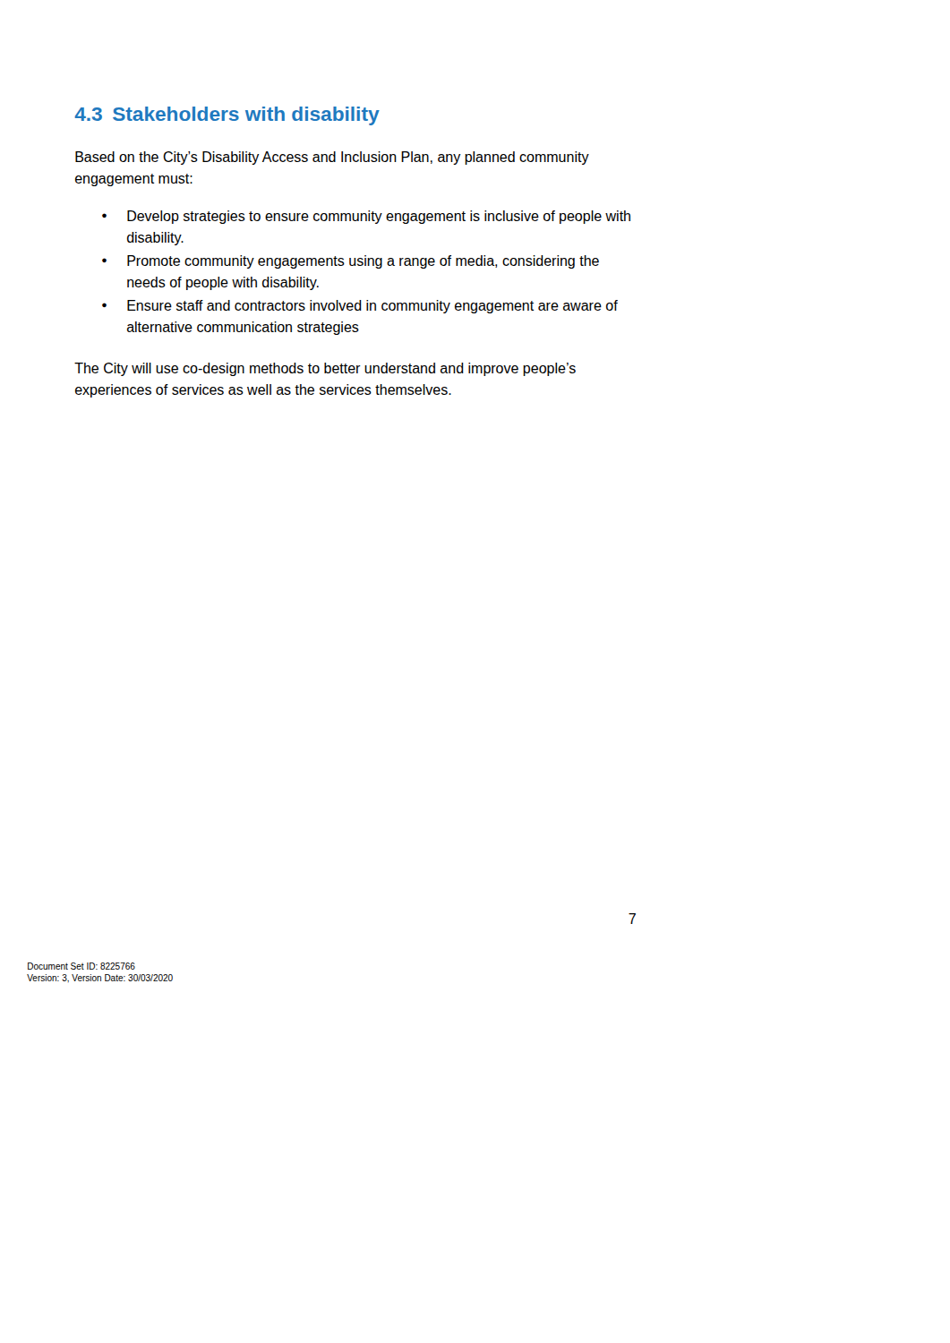4.3 Stakeholders with disability
Based on the City’s Disability Access and Inclusion Plan, any planned community engagement must:
Develop strategies to ensure community engagement is inclusive of people with disability.
Promote community engagements using a range of media, considering the needs of people with disability.
Ensure staff and contractors involved in community engagement are aware of alternative communication strategies
The City will use co-design methods to better understand and improve people’s experiences of services as well as the services themselves.
7
Document Set ID: 8225766
Version: 3, Version Date: 30/03/2020